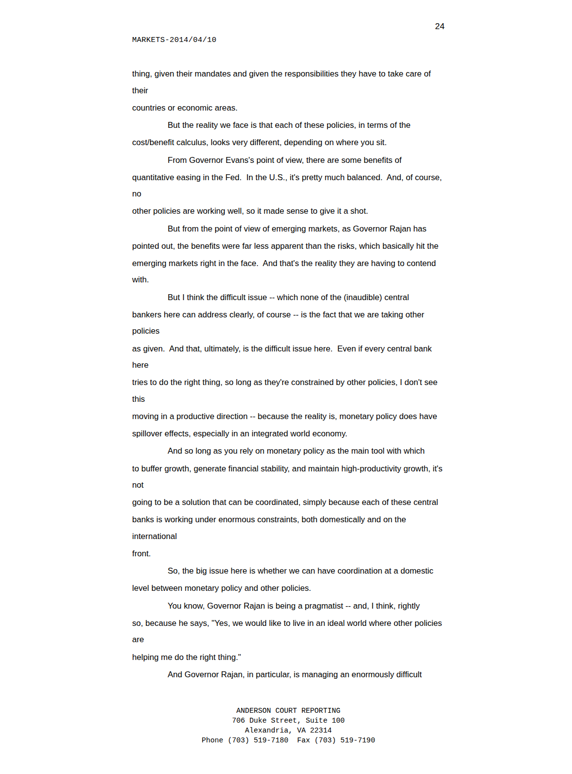24
MARKETS-2014/04/10
thing, given their mandates and given the responsibilities they have to take care of their
countries or economic areas.
But the reality we face is that each of these policies, in terms of the
cost/benefit calculus, looks very different, depending on where you sit.
From Governor Evans's point of view, there are some benefits of
quantitative easing in the Fed. In the U.S., it's pretty much balanced. And, of course, no
other policies are working well, so it made sense to give it a shot.
But from the point of view of emerging markets, as Governor Rajan has
pointed out, the benefits were far less apparent than the risks, which basically hit the
emerging markets right in the face. And that's the reality they are having to contend with.
But I think the difficult issue -- which none of the (inaudible) central
bankers here can address clearly, of course -- is the fact that we are taking other policies
as given. And that, ultimately, is the difficult issue here. Even if every central bank here
tries to do the right thing, so long as they're constrained by other policies, I don't see this
moving in a productive direction -- because the reality is, monetary policy does have
spillover effects, especially in an integrated world economy.
And so long as you rely on monetary policy as the main tool with which
to buffer growth, generate financial stability, and maintain high-productivity growth, it's not
going to be a solution that can be coordinated, simply because each of these central
banks is working under enormous constraints, both domestically and on the international
front.
So, the big issue here is whether we can have coordination at a domestic
level between monetary policy and other policies.
You know, Governor Rajan is being a pragmatist -- and, I think, rightly
so, because he says, "Yes, we would like to live in an ideal world where other policies are
helping me do the right thing."
And Governor Rajan, in particular, is managing an enormously difficult
ANDERSON COURT REPORTING
706 Duke Street, Suite 100
Alexandria, VA 22314
Phone (703) 519-7180 Fax (703) 519-7190